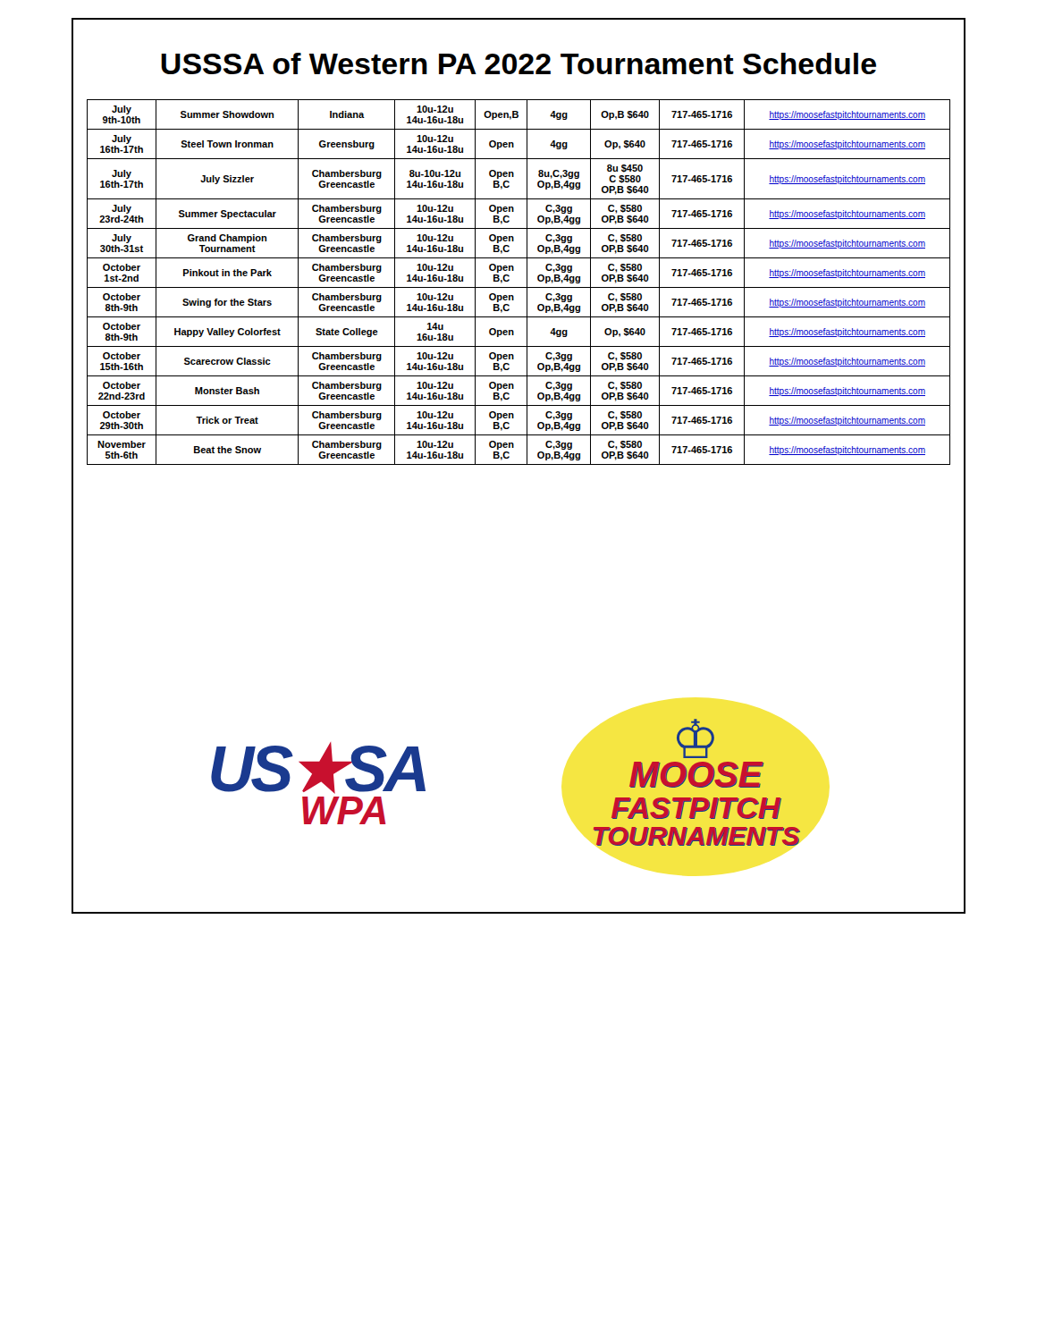USSSA of Western PA 2022 Tournament Schedule
| July 9th-10th | Summer Showdown | Indiana | 10u-12u 14u-16u-18u | Open,B | 4gg | Op,B $640 | 717-465-1716 | https://moosefastpitchtournaments.com |
| July 16th-17th | Steel Town Ironman | Greensburg | 10u-12u 14u-16u-18u | Open | 4gg | Op, $640 | 717-465-1716 | https://moosefastpitchtournaments.com |
| July 16th-17th | July Sizzler | Chambersburg Greencastle | 8u-10u-12u 14u-16u-18u | Open B,C | 8u,C,3gg Op,B,4gg | 8u $450 C $580 OP,B $640 | 717-465-1716 | https://moosefastpitchtournaments.com |
| July 23rd-24th | Summer Spectacular | Chambersburg Greencastle | 10u-12u 14u-16u-18u | Open B,C | C,3gg Op,B,4gg | C, $580 OP,B $640 | 717-465-1716 | https://moosefastpitchtournaments.com |
| July 30th-31st | Grand Champion Tournament | Chambersburg Greencastle | 10u-12u 14u-16u-18u | Open B,C | C,3gg Op,B,4gg | C, $580 OP,B $640 | 717-465-1716 | https://moosefastpitchtournaments.com |
| October 1st-2nd | Pinkout in the Park | Chambersburg Greencastle | 10u-12u 14u-16u-18u | Open B,C | C,3gg Op,B,4gg | C, $580 OP,B $640 | 717-465-1716 | https://moosefastpitchtournaments.com |
| October 8th-9th | Swing for the Stars | Chambersburg Greencastle | 10u-12u 14u-16u-18u | Open B,C | C,3gg Op,B,4gg | C, $580 OP,B $640 | 717-465-1716 | https://moosefastpitchtournaments.com |
| October 8th-9th | Happy Valley Colorfest | State College | 14u 16u-18u | Open | 4gg | Op, $640 | 717-465-1716 | https://moosefastpitchtournaments.com |
| October 15th-16th | Scarecrow Classic | Chambersburg Greencastle | 10u-12u 14u-16u-18u | Open B,C | C,3gg Op,B,4gg | C, $580 OP,B $640 | 717-465-1716 | https://moosefastpitchtournaments.com |
| October 22nd-23rd | Monster Bash | Chambersburg Greencastle | 10u-12u 14u-16u-18u | Open B,C | C,3gg Op,B,4gg | C, $580 OP,B $640 | 717-465-1716 | https://moosefastpitchtournaments.com |
| October 29th-30th | Trick or Treat | Chambersburg Greencastle | 10u-12u 14u-16u-18u | Open B,C | C,3gg Op,B,4gg | C, $580 OP,B $640 | 717-465-1716 | https://moosefastpitchtournaments.com |
| November 5th-6th | Beat the Snow | Chambersburg Greencastle | 10u-12u 14u-16u-18u | Open B,C | C,3gg Op,B,4gg | C, $580 OP,B $640 | 717-465-1716 | https://moosefastpitchtournaments.com |
US★SA
WPA
♔
MOOSE
FASTPITCH
TOURNAMENTS